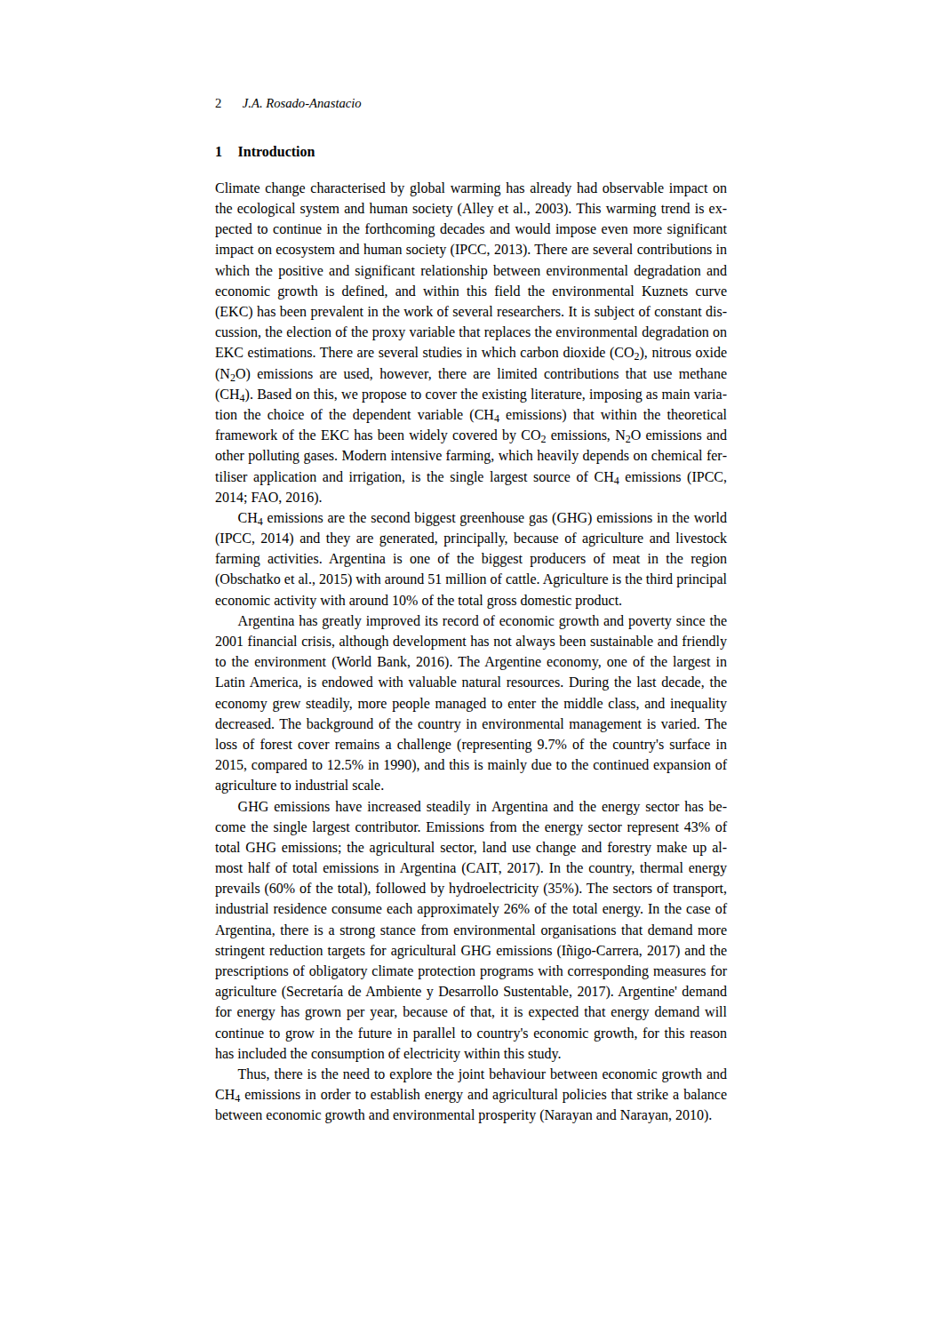2 J.A. Rosado-Anastacio
1 Introduction
Climate change characterised by global warming has already had observable impact on the ecological system and human society (Alley et al., 2003). This warming trend is expected to continue in the forthcoming decades and would impose even more significant impact on ecosystem and human society (IPCC, 2013). There are several contributions in which the positive and significant relationship between environmental degradation and economic growth is defined, and within this field the environmental Kuznets curve (EKC) has been prevalent in the work of several researchers. It is subject of constant discussion, the election of the proxy variable that replaces the environmental degradation on EKC estimations. There are several studies in which carbon dioxide (CO2), nitrous oxide (N2O) emissions are used, however, there are limited contributions that use methane (CH4). Based on this, we propose to cover the existing literature, imposing as main variation the choice of the dependent variable (CH4 emissions) that within the theoretical framework of the EKC has been widely covered by CO2 emissions, N2O emissions and other polluting gases. Modern intensive farming, which heavily depends on chemical fertiliser application and irrigation, is the single largest source of CH4 emissions (IPCC, 2014; FAO, 2016).
CH4 emissions are the second biggest greenhouse gas (GHG) emissions in the world (IPCC, 2014) and they are generated, principally, because of agriculture and livestock farming activities. Argentina is one of the biggest producers of meat in the region (Obschatko et al., 2015) with around 51 million of cattle. Agriculture is the third principal economic activity with around 10% of the total gross domestic product.
Argentina has greatly improved its record of economic growth and poverty since the 2001 financial crisis, although development has not always been sustainable and friendly to the environment (World Bank, 2016). The Argentine economy, one of the largest in Latin America, is endowed with valuable natural resources. During the last decade, the economy grew steadily, more people managed to enter the middle class, and inequality decreased. The background of the country in environmental management is varied. The loss of forest cover remains a challenge (representing 9.7% of the country's surface in 2015, compared to 12.5% in 1990), and this is mainly due to the continued expansion of agriculture to industrial scale.
GHG emissions have increased steadily in Argentina and the energy sector has become the single largest contributor. Emissions from the energy sector represent 43% of total GHG emissions; the agricultural sector, land use change and forestry make up almost half of total emissions in Argentina (CAIT, 2017). In the country, thermal energy prevails (60% of the total), followed by hydroelectricity (35%). The sectors of transport, industrial residence consume each approximately 26% of the total energy. In the case of Argentina, there is a strong stance from environmental organisations that demand more stringent reduction targets for agricultural GHG emissions (Iñigo-Carrera, 2017) and the prescriptions of obligatory climate protection programs with corresponding measures for agriculture (Secretaría de Ambiente y Desarrollo Sustentable, 2017). Argentine' demand for energy has grown per year, because of that, it is expected that energy demand will continue to grow in the future in parallel to country's economic growth, for this reason has included the consumption of electricity within this study.
Thus, there is the need to explore the joint behaviour between economic growth and CH4 emissions in order to establish energy and agricultural policies that strike a balance between economic growth and environmental prosperity (Narayan and Narayan, 2010).